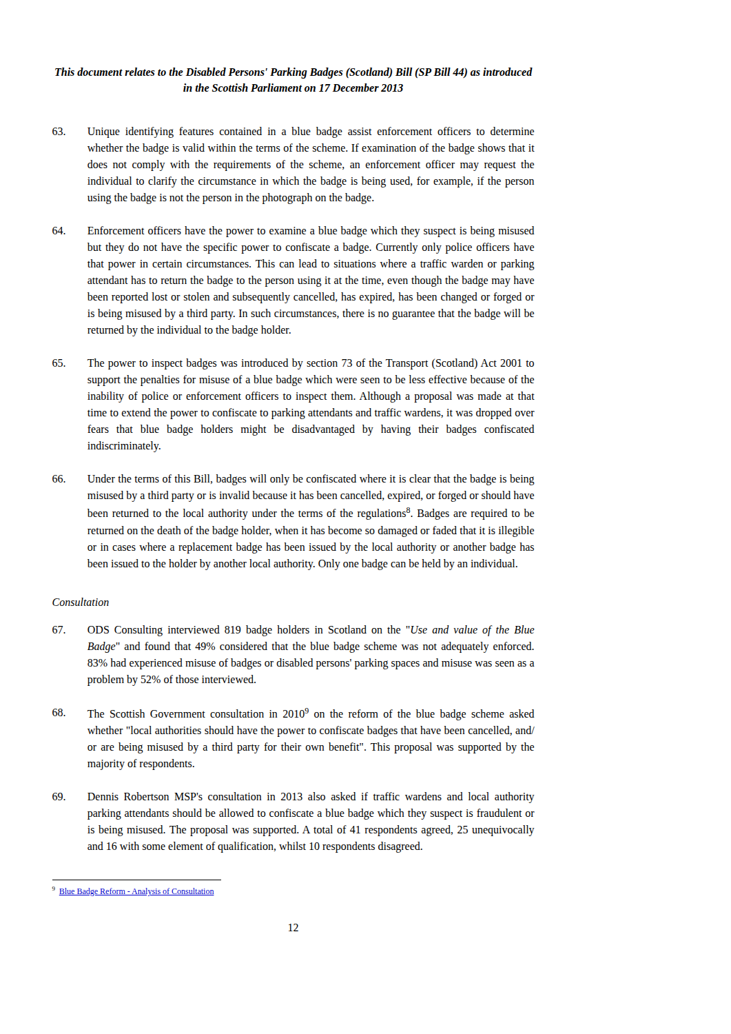This document relates to the Disabled Persons' Parking Badges (Scotland) Bill (SP Bill 44) as introduced in the Scottish Parliament on 17 December 2013
63.
Unique identifying features contained in a blue badge assist enforcement officers to determine whether the badge is valid within the terms of the scheme. If examination of the badge shows that it does not comply with the requirements of the scheme, an enforcement officer may request the individual to clarify the circumstance in which the badge is being used, for example, if the person using the badge is not the person in the photograph on the badge.
64.
Enforcement officers have the power to examine a blue badge which they suspect is being misused but they do not have the specific power to confiscate a badge. Currently only police officers have that power in certain circumstances. This can lead to situations where a traffic warden or parking attendant has to return the badge to the person using it at the time, even though the badge may have been reported lost or stolen and subsequently cancelled, has expired, has been changed or forged or is being misused by a third party. In such circumstances, there is no guarantee that the badge will be returned by the individual to the badge holder.
65.
The power to inspect badges was introduced by section 73 of the Transport (Scotland) Act 2001 to support the penalties for misuse of a blue badge which were seen to be less effective because of the inability of police or enforcement officers to inspect them. Although a proposal was made at that time to extend the power to confiscate to parking attendants and traffic wardens, it was dropped over fears that blue badge holders might be disadvantaged by having their badges confiscated indiscriminately.
66.
Under the terms of this Bill, badges will only be confiscated where it is clear that the badge is being misused by a third party or is invalid because it has been cancelled, expired, or forged or should have been returned to the local authority under the terms of the regulations8. Badges are required to be returned on the death of the badge holder, when it has become so damaged or faded that it is illegible or in cases where a replacement badge has been issued by the local authority or another badge has been issued to the holder by another local authority. Only one badge can be held by an individual.
Consultation
67.
ODS Consulting interviewed 819 badge holders in Scotland on the "Use and value of the Blue Badge" and found that 49% considered that the blue badge scheme was not adequately enforced. 83% had experienced misuse of badges or disabled persons' parking spaces and misuse was seen as a problem by 52% of those interviewed.
68.
The Scottish Government consultation in 20109 on the reform of the blue badge scheme asked whether "local authorities should have the power to confiscate badges that have been cancelled, and/ or are being misused by a third party for their own benefit". This proposal was supported by the majority of respondents.
69.
Dennis Robertson MSP's consultation in 2013 also asked if traffic wardens and local authority parking attendants should be allowed to confiscate a blue badge which they suspect is fraudulent or is being misused. The proposal was supported. A total of 41 respondents agreed, 25 unequivocally and 16 with some element of qualification, whilst 10 respondents disagreed.
9 Blue Badge Reform - Analysis of Consultation
12